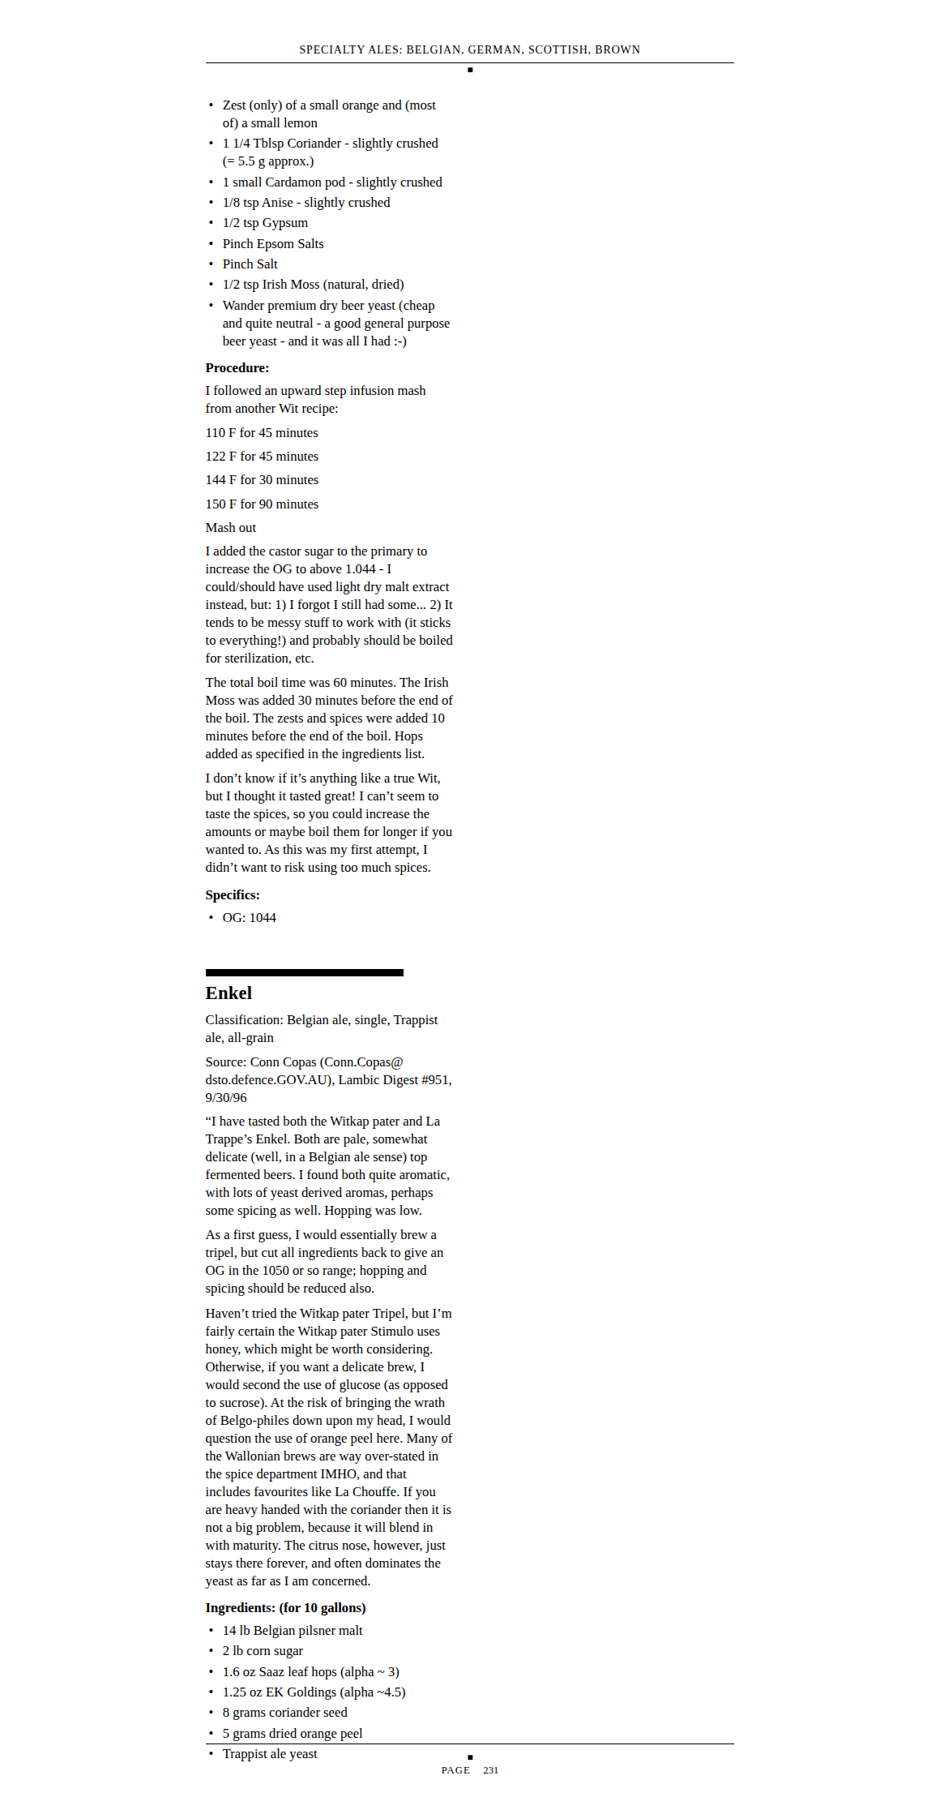Specialty Ales: Belgian, German, Scottish, Brown
■
Zest (only) of a small orange and (most of) a small lemon
1 1/4 Tblsp Coriander - slightly crushed (= 5.5 g approx.)
1 small Cardamon pod - slightly crushed
1/8 tsp Anise - slightly crushed
1/2 tsp Gypsum
Pinch Epsom Salts
Pinch Salt
1/2 tsp Irish Moss (natural, dried)
Wander premium dry beer yeast (cheap and quite neutral - a good general purpose beer yeast - and it was all I had :-)
Procedure:
I followed an upward step infusion mash from another Wit recipe:
110 F for 45 minutes
122 F for 45 minutes
144 F for 30 minutes
150 F for 90 minutes
Mash out
I added the castor sugar to the primary to increase the OG to above 1.044 - I could/should have used light dry malt extract instead, but: 1) I forgot I still had some... 2) It tends to be messy stuff to work with (it sticks to everything!) and probably should be boiled for sterilization, etc.
The total boil time was 60 minutes. The Irish Moss was added 30 minutes before the end of the boil. The zests and spices were added 10 minutes before the end of the boil. Hops added as specified in the ingredients list.
I don’t know if it’s anything like a true Wit, but I thought it tasted great! I can’t seem to taste the spices, so you could increase the amounts or maybe boil them for longer if you wanted to. As this was my first attempt, I didn’t want to risk using too much spices.
Specifics:
OG: 1044
Enkel
Classification: Belgian ale, single, Trappist ale, all-grain
Source: Conn Copas (Conn.Copas@ dsto.defence.GOV.AU), Lambic Digest #951, 9/30/96
“I have tasted both the Witkap pater and La Trappe’s Enkel. Both are pale, somewhat delicate (well, in a Belgian ale sense) top fermented beers. I found both quite aromatic, with lots of yeast derived aromas, perhaps some spicing as well. Hopping was low.
As a first guess, I would essentially brew a tripel, but cut all ingredients back to give an OG in the 1050 or so range; hopping and spicing should be reduced also.
Haven’t tried the Witkap pater Tripel, but I’m fairly certain the Witkap pater Stimulo uses honey, which might be worth considering. Otherwise, if you want a delicate brew, I would second the use of glucose (as opposed to sucrose). At the risk of bringing the wrath of Belgo-philes down upon my head, I would question the use of orange peel here. Many of the Wallonian brews are way over-stated in the spice department IMHO, and that includes favourites like La Chouffe. If you are heavy handed with the coriander then it is not a big problem, because it will blend in with maturity. The citrus nose, however, just stays there forever, and often dominates the yeast as far as I am concerned.
Ingredients: (for 10 gallons)
14 lb Belgian pilsner malt
2 lb corn sugar
1.6 oz Saaz leaf hops (alpha ~ 3)
1.25 oz EK Goldings (alpha ~4.5)
8 grams coriander seed
5 grams dried orange peel
Trappist ale yeast
■
PAGE 231